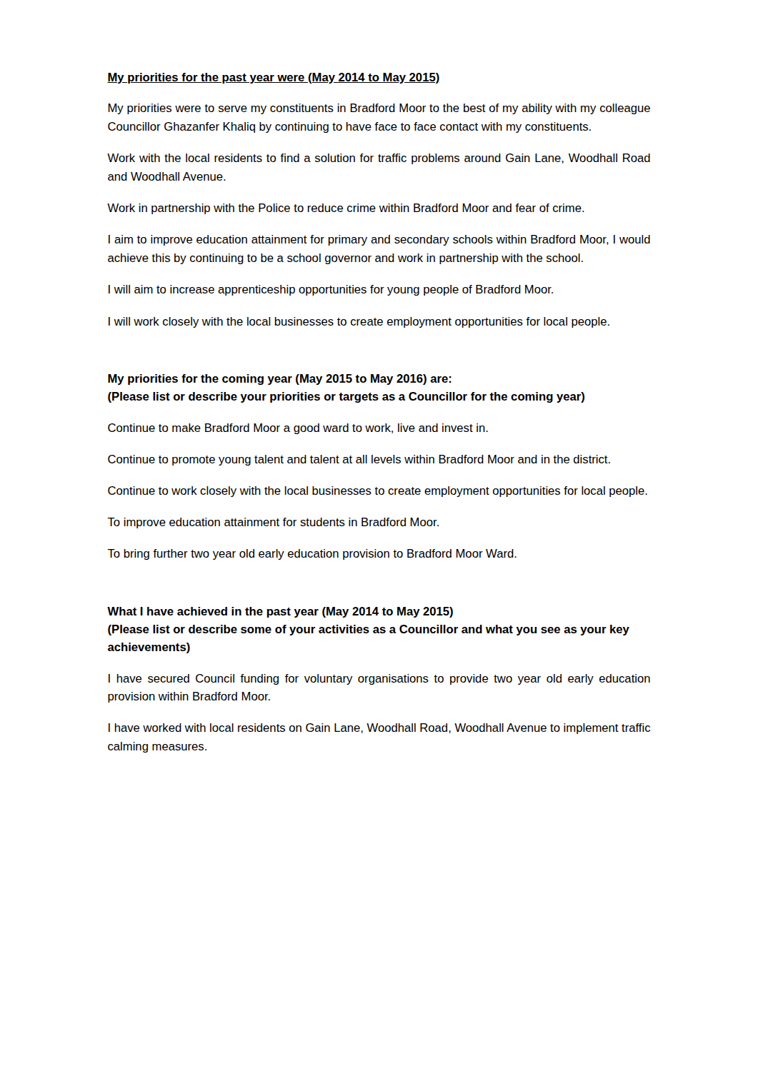My priorities for the past year were (May 2014 to May 2015)
My priorities were to serve my constituents in Bradford Moor to the best of my ability with my colleague Councillor Ghazanfer Khaliq by continuing to have face to face contact with my constituents.
Work with the local residents to find a solution for traffic problems around Gain Lane, Woodhall Road and Woodhall Avenue.
Work in partnership with the Police to reduce crime within Bradford Moor and fear of crime.
I aim to improve education attainment for primary and secondary schools within Bradford Moor, I would achieve this by continuing to be a school governor and work in partnership with the school.
I will aim to increase apprenticeship opportunities for young people of Bradford Moor.
I will work closely with the local businesses to create employment opportunities for local people.
My priorities for the coming year (May 2015 to May 2016) are:
(Please list or describe your priorities or targets as a Councillor for the coming year)
Continue to make Bradford Moor a good ward to work, live and invest in.
Continue to promote young talent and talent at all levels within Bradford Moor and in the district.
Continue to work closely with the local businesses to create employment opportunities for local people.
To improve education attainment for students in Bradford Moor.
To bring further two year old early education provision to Bradford Moor Ward.
What I have achieved in the past year (May 2014 to May 2015)
(Please list or describe some of your activities as a Councillor and what you see as your key achievements)
I have secured Council funding for voluntary organisations to provide two year old early education provision within Bradford Moor.
I have worked with local residents on Gain Lane, Woodhall Road, Woodhall Avenue to implement traffic calming measures.